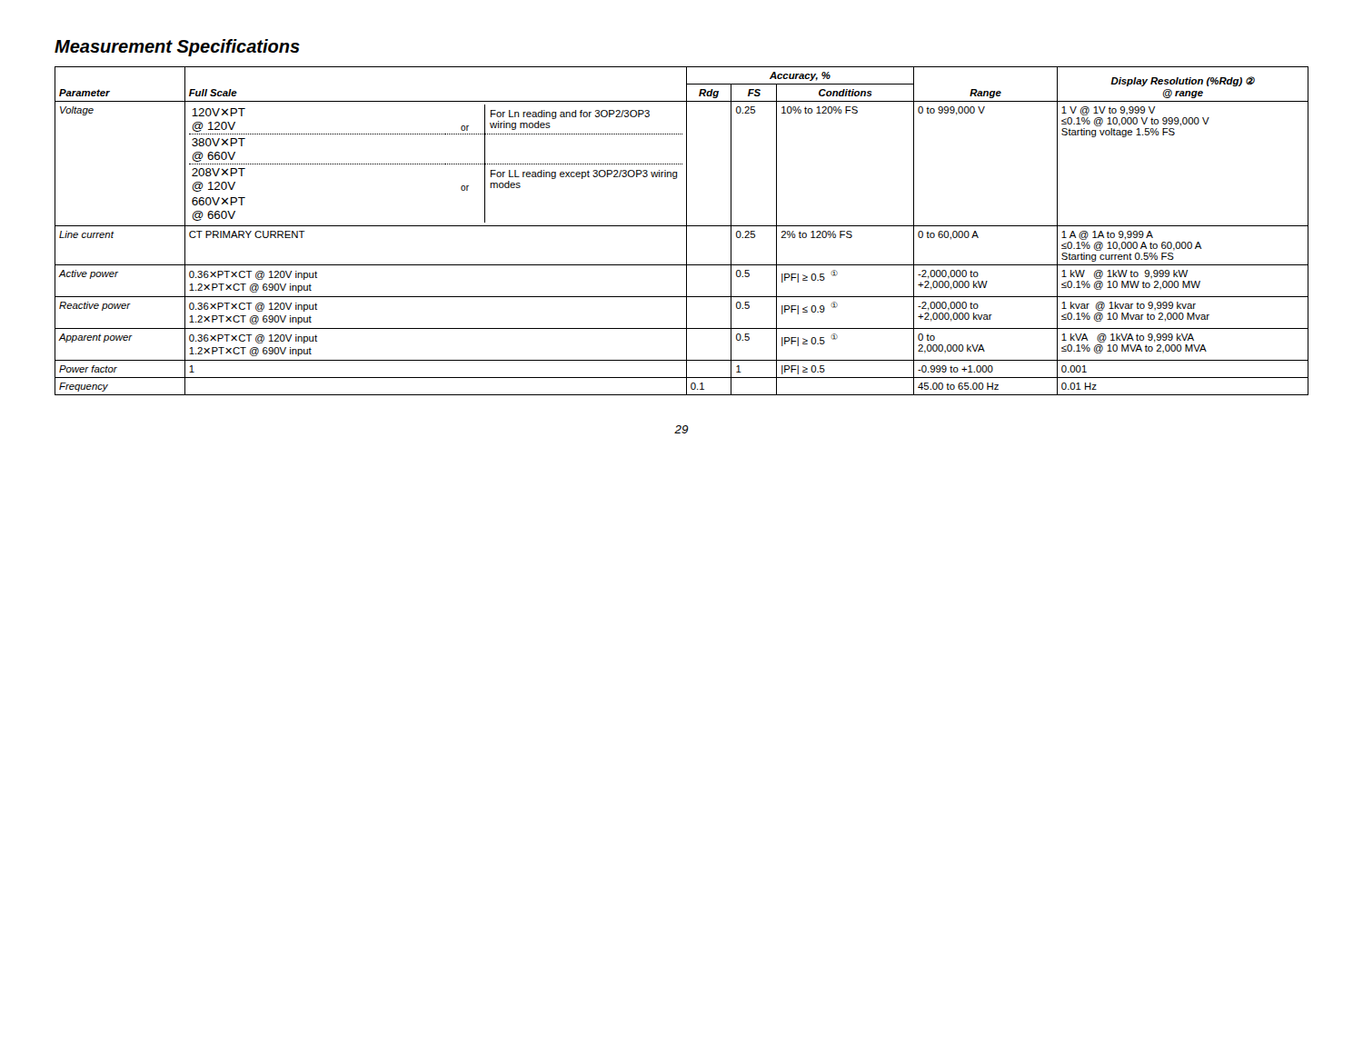Measurement Specifications
| Parameter | Full Scale | Accuracy, % | Range | Display Resolution (%Rdg) ② @ range |
| --- | --- | --- | --- | --- |
| Rdg | FS | Conditions |
| Voltage | / 120V✕PT @ 120V / or / For Ln reading and for 3OP2/3OP3 wiring modes / / 380V✕PT @ 660V / / / / 208V✕PT @ 120V / or / For LL reading except 3OP2/3OP3 wiring modes / / 660V✕PT @ 660V / / / | | 0.25 | 10% to 120% FS | 0 to 999,000 V | 1 V @ 1V to 9,999 V ≤0.1% @ 10,000 V to 999,000 V Starting voltage 1.5% FS |
| Line current | CT PRIMARY CURRENT | | 0.25 | 2% to 120% FS | 0 to 60,000 A | 1 A @ 1A to 9,999 A ≤0.1% @ 10,000 A to 60,000 A Starting current 0.5% FS |
| Active power | 0.36✕PT✕CT @ 120V input 1.2✕PT✕CT @ 690V input | | 0.5 | /PF/ ≥ 0.5 ① | -2,000,000 to +2,000,000 kW | 1 kW @ 1kW to 9,999 kW ≤0.1% @ 10 MW to 2,000 MW |
| Reactive power | 0.36✕PT✕CT @ 120V input 1.2✕PT✕CT @ 690V input | | 0.5 | /PF/ ≤ 0.9 ① | -2,000,000 to +2,000,000 kvar | 1 kvar @ 1kvar to 9,999 kvar ≤0.1% @ 10 Mvar to 2,000 Mvar |
| Apparent power | 0.36✕PT✕CT @ 120V input 1.2✕PT✕CT @ 690V input | | 0.5 | /PF/ ≥ 0.5 ① | 0 to 2,000,000 kVA | 1 kVA @ 1kVA to 9,999 kVA ≤0.1% @ 10 MVA to 2,000 MVA |
| Power factor | 1 | | 1 | /PF/ ≥ 0.5 | -0.999 to +1.000 | 0.001 |
| Frequency | | 0.1 | | | 45.00 to 65.00 Hz | 0.01 Hz |
29